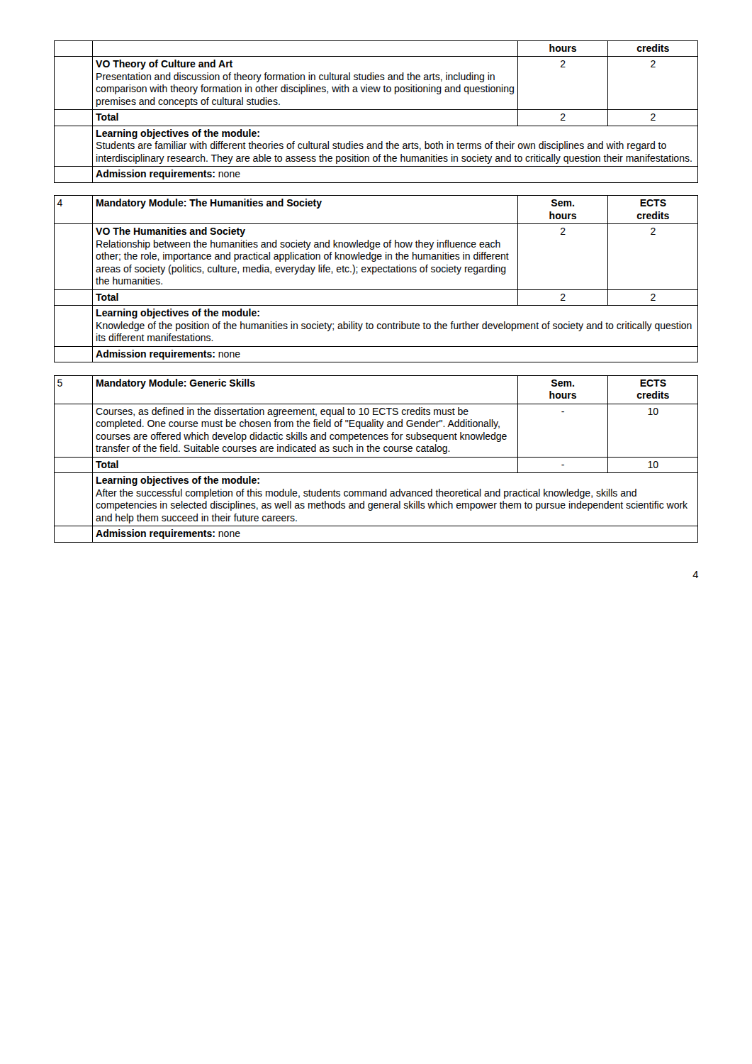| | | hours | credits |
| | VO Theory of Culture and Art Presentation and discussion of theory formation in cultural studies and the arts, including in comparison with theory formation in other disciplines, with a view to positioning and questioning premises and concepts of cultural studies. | 2 | 2 |
| | Total | 2 | 2 |
| | Learning objectives of the module: Students are familiar with different theories of cultural studies and the arts, both in terms of their own disciplines and with regard to interdisciplinary research. They are able to assess the position of the humanities in society and to critically question their manifestations. |
| | Admission requirements: none |
| 4 | Mandatory Module: The Humanities and Society | Sem. hours | ECTS credits |
| | VO The Humanities and Society Relationship between the humanities and society and knowledge of how they influence each other; the role, importance and practical application of knowledge in the humanities in different areas of society (politics, culture, media, everyday life, etc.); expectations of society regarding the humanities. | 2 | 2 |
| | Total | 2 | 2 |
| | Learning objectives of the module: Knowledge of the position of the humanities in society; ability to contribute to the further development of society and to critically question its different manifestations. |
| | Admission requirements: none |
| 5 | Mandatory Module: Generic Skills | Sem. hours | ECTS credits |
| | Courses, as defined in the dissertation agreement, equal to 10 ECTS credits must be completed. One course must be chosen from the field of "Equality and Gender". Additionally, courses are offered which develop didactic skills and competences for subsequent knowledge transfer of the field. Suitable courses are indicated as such in the course catalog. | - | 10 |
| | Total | - | 10 |
| | Learning objectives of the module: After the successful completion of this module, students command advanced theoretical and practical knowledge, skills and competencies in selected disciplines, as well as methods and general skills which empower them to pursue independent scientific work and help them succeed in their future careers. |
| | Admission requirements: none |
4